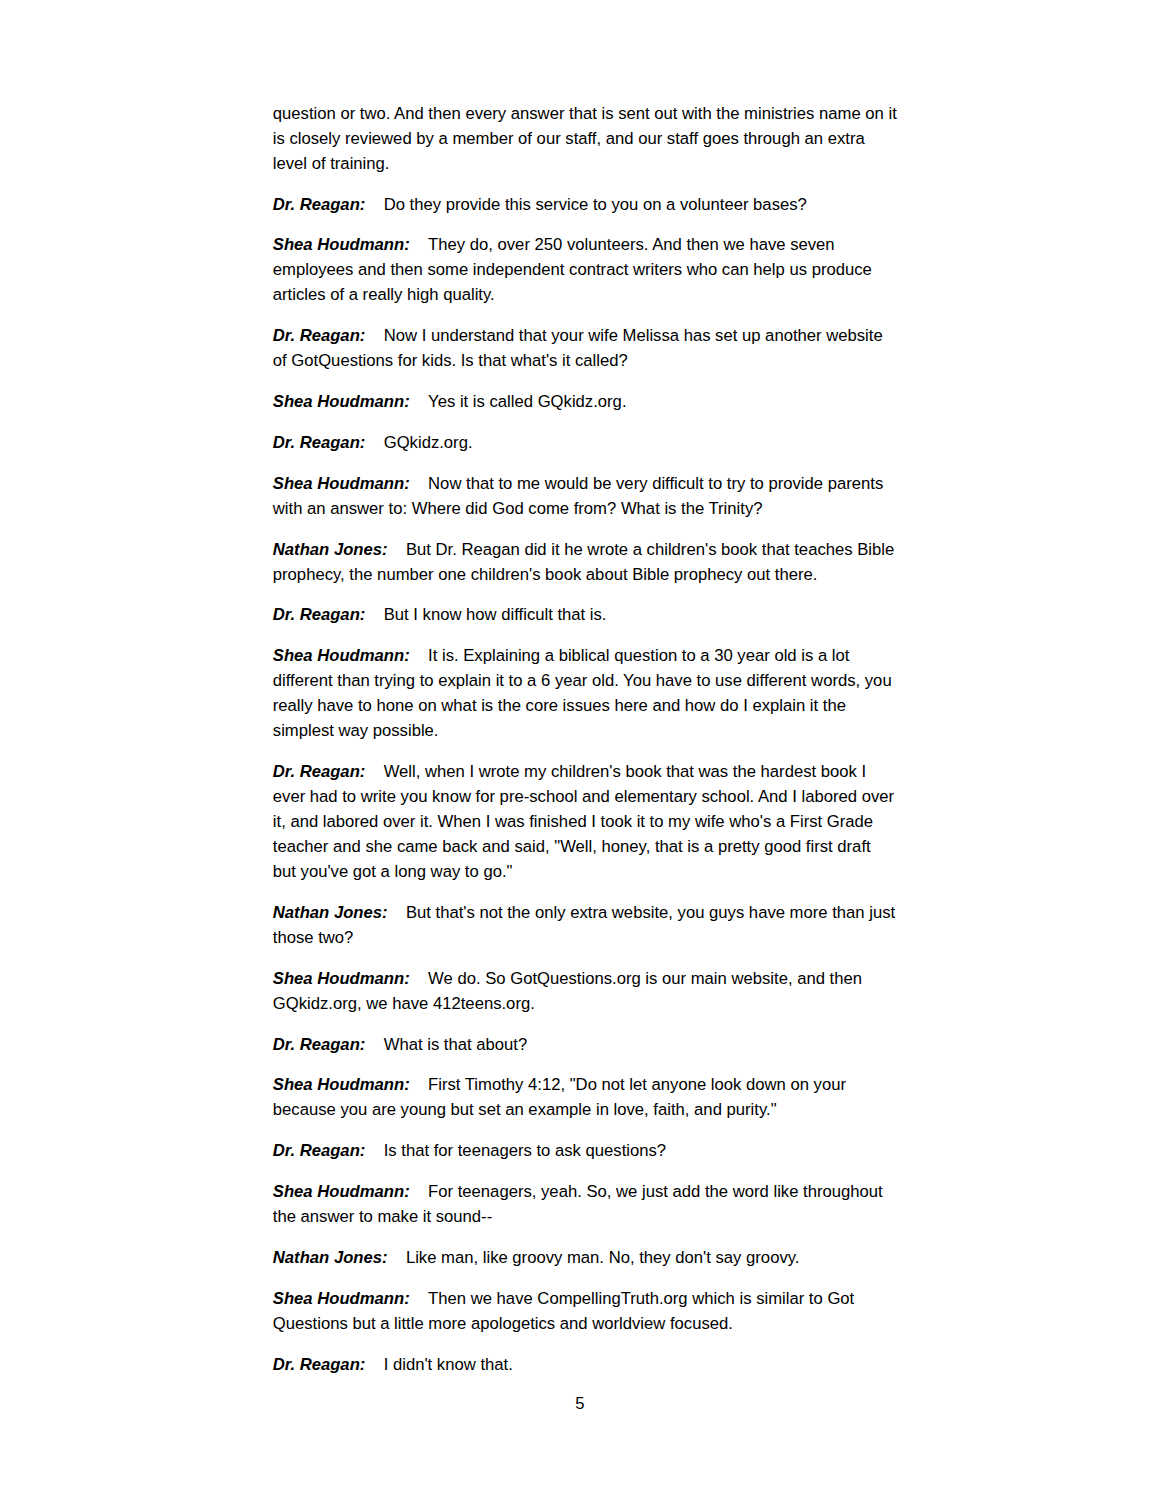question or two. And then every answer that is sent out with the ministries name on it is closely reviewed by a member of our staff, and our staff goes through an extra level of training.
Dr. Reagan: Do they provide this service to you on a volunteer bases?
Shea Houdmann: They do, over 250 volunteers. And then we have seven employees and then some independent contract writers who can help us produce articles of a really high quality.
Dr. Reagan: Now I understand that your wife Melissa has set up another website of GotQuestions for kids. Is that what's it called?
Shea Houdmann: Yes it is called GQkidz.org.
Dr. Reagan: GQkidz.org.
Shea Houdmann: Now that to me would be very difficult to try to provide parents with an answer to: Where did God come from? What is the Trinity?
Nathan Jones: But Dr. Reagan did it he wrote a children's book that teaches Bible prophecy, the number one children's book about Bible prophecy out there.
Dr. Reagan: But I know how difficult that is.
Shea Houdmann: It is. Explaining a biblical question to a 30 year old is a lot different than trying to explain it to a 6 year old. You have to use different words, you really have to hone on what is the core issues here and how do I explain it the simplest way possible.
Dr. Reagan: Well, when I wrote my children's book that was the hardest book I ever had to write you know for pre-school and elementary school. And I labored over it, and labored over it. When I was finished I took it to my wife who's a First Grade teacher and she came back and said, "Well, honey, that is a pretty good first draft but you've got a long way to go."
Nathan Jones: But that's not the only extra website, you guys have more than just those two?
Shea Houdmann: We do. So GotQuestions.org is our main website, and then GQkidz.org, we have 412teens.org.
Dr. Reagan: What is that about?
Shea Houdmann: First Timothy 4:12, "Do not let anyone look down on your because you are young but set an example in love, faith, and purity."
Dr. Reagan: Is that for teenagers to ask questions?
Shea Houdmann: For teenagers, yeah. So, we just add the word like throughout the answer to make it sound--
Nathan Jones: Like man, like groovy man. No, they don't say groovy.
Shea Houdmann: Then we have CompellingTruth.org which is similar to Got Questions but a little more apologetics and worldview focused.
Dr. Reagan: I didn't know that.
5